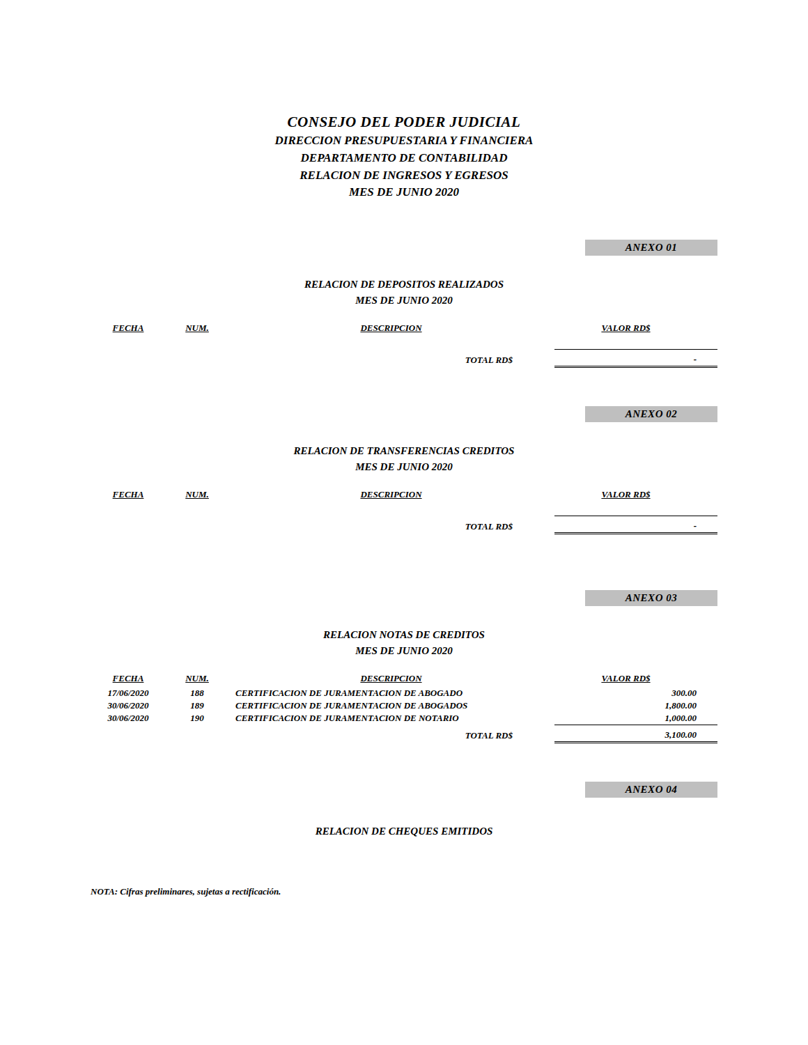CONSEJO DEL PODER JUDICIAL
DIRECCION PRESUPUESTARIA Y FINANCIERA
DEPARTAMENTO DE CONTABILIDAD
RELACION DE INGRESOS Y EGRESOS
MES DE JUNIO 2020
ANEXO 01
RELACION DE DEPOSITOS REALIZADOS
MES DE JUNIO 2020
| FECHA | NUM. | DESCRIPCION | VALOR RD$ |
| --- | --- | --- | --- |
| TOTAL RD$ | - |
ANEXO 02
RELACION DE TRANSFERENCIAS CREDITOS
MES DE JUNIO 2020
| FECHA | NUM. | DESCRIPCION | VALOR RD$ |
| --- | --- | --- | --- |
| TOTAL RD$ | - |
ANEXO 03
RELACION NOTAS DE CREDITOS
MES DE JUNIO 2020
| FECHA | NUM. | DESCRIPCION | VALOR RD$ |
| --- | --- | --- | --- |
| 17/06/2020 | 188 | CERTIFICACION DE JURAMENTACION DE ABOGADO | 300.00 |
| 30/06/2020 | 189 | CERTIFICACION DE JURAMENTACION DE ABOGADOS | 1,800.00 |
| 30/06/2020 | 190 | CERTIFICACION DE JURAMENTACION DE NOTARIO | 1,000.00 |
| TOTAL RD$ | 3,100.00 |
ANEXO 04
RELACION DE CHEQUES EMITIDOS
NOTA: Cifras preliminares, sujetas a rectificación.